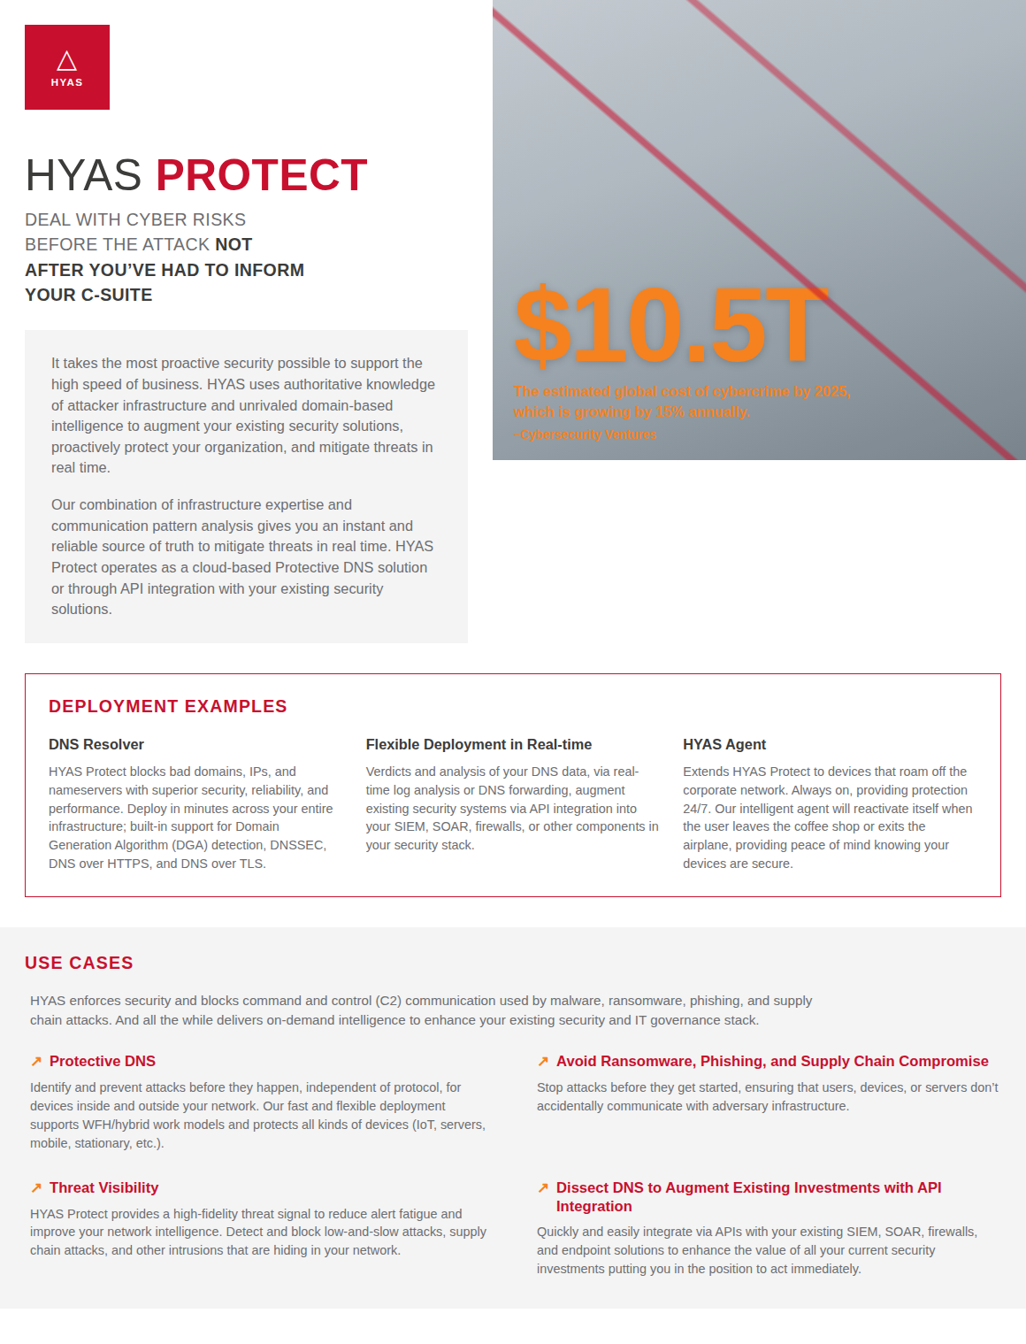△ HYAS
HYAS PROTECT
Deal with cyber risks before the attack not after you’ve had to inform your C-suite
It takes the most proactive security possible to support the high speed of business. HYAS uses authoritative knowledge of attacker infrastructure and unrivaled domain-based intelligence to augment your existing security solutions, proactively protect your organization, and mitigate threats in real time.
Our combination of infrastructure expertise and communication pattern analysis gives you an instant and reliable source of truth to mitigate threats in real time. HYAS Protect operates as a cloud-based Protective DNS solution or through API integration with your existing security solutions.
$10.5T
The estimated global cost of cybercrime by 2025, which is growing by 15% annually.
–Cybersecurity Ventures
Deployment Examples
DNS Resolver
HYAS Protect blocks bad domains, IPs, and nameservers with superior security, reliability, and performance. Deploy in minutes across your entire infrastructure; built-in support for Domain Generation Algorithm (DGA) detection, DNSSEC, DNS over HTTPS, and DNS over TLS.
Flexible Deployment in Real-time
Verdicts and analysis of your DNS data, via real-time log analysis or DNS forwarding, augment existing security systems via API integration into your SIEM, SOAR, firewalls, or other components in your security stack.
HYAS Agent
Extends HYAS Protect to devices that roam off the corporate network. Always on, providing protection 24/7. Our intelligent agent will reactivate itself when the user leaves the coffee shop or exits the airplane, providing peace of mind knowing your devices are secure.
Use Cases
HYAS enforces security and blocks command and control (C2) communication used by malware, ransomware, phishing, and supply chain attacks. And all the while delivers on-demand intelligence to enhance your existing security and IT governance stack.
↗Protective DNS
Identify and prevent attacks before they happen, independent of protocol, for devices inside and outside your network. Our fast and flexible deployment supports WFH/hybrid work models and protects all kinds of devices (IoT, servers, mobile, stationary, etc.).
↗Avoid Ransomware, Phishing, and Supply Chain Compromise
Stop attacks before they get started, ensuring that users, devices, or servers don’t accidentally communicate with adversary infrastructure.
↗Threat Visibility
HYAS Protect provides a high-fidelity threat signal to reduce alert fatigue and improve your network intelligence. Detect and block low-and-slow attacks, supply chain attacks, and other intrusions that are hiding in your network.
↗Dissect DNS to Augment Existing Investments with API Integration
Quickly and easily integrate via APIs with your existing SIEM, SOAR, firewalls, and endpoint solutions to enhance the value of all your current security investments putting you in the position to act immediately.